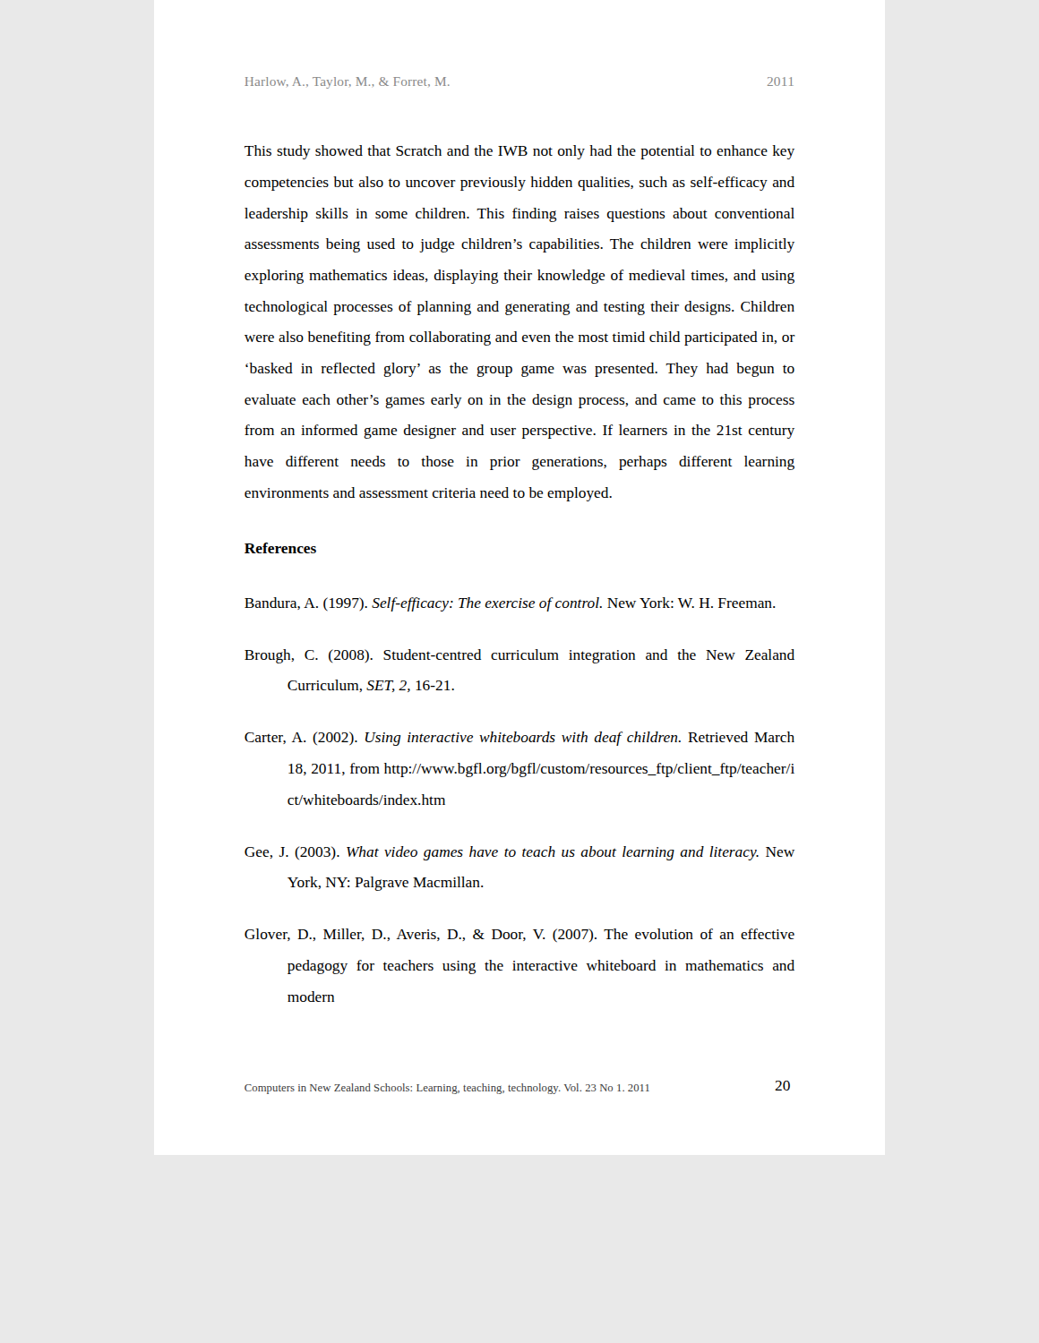Harlow, A., Taylor, M., & Forret, M. 2011
This study showed that Scratch and the IWB not only had the potential to enhance key competencies but also to uncover previously hidden qualities, such as self-efficacy and leadership skills in some children. This finding raises questions about conventional assessments being used to judge children’s capabilities. The children were implicitly exploring mathematics ideas, displaying their knowledge of medieval times, and using technological processes of planning and generating and testing their designs. Children were also benefiting from collaborating and even the most timid child participated in, or ‘basked in reflected glory’ as the group game was presented. They had begun to evaluate each other’s games early on in the design process, and came to this process from an informed game designer and user perspective. If learners in the 21st century have different needs to those in prior generations, perhaps different learning environments and assessment criteria need to be employed.
References
Bandura, A. (1997). Self-efficacy: The exercise of control. New York: W. H. Freeman.
Brough, C. (2008). Student-centred curriculum integration and the New Zealand Curriculum, SET, 2, 16-21.
Carter, A. (2002). Using interactive whiteboards with deaf children. Retrieved March 18, 2011, from http://www.bgfl.org/bgfl/custom/resources_ftp/client_ftp/teacher/ict/whiteboards/index.htm
Gee, J. (2003). What video games have to teach us about learning and literacy. New York, NY: Palgrave Macmillan.
Glover, D., Miller, D., Averis, D., & Door, V. (2007). The evolution of an effective pedagogy for teachers using the interactive whiteboard in mathematics and modern
Computers in New Zealand Schools: Learning, teaching, technology. Vol. 23 No 1. 2011 20